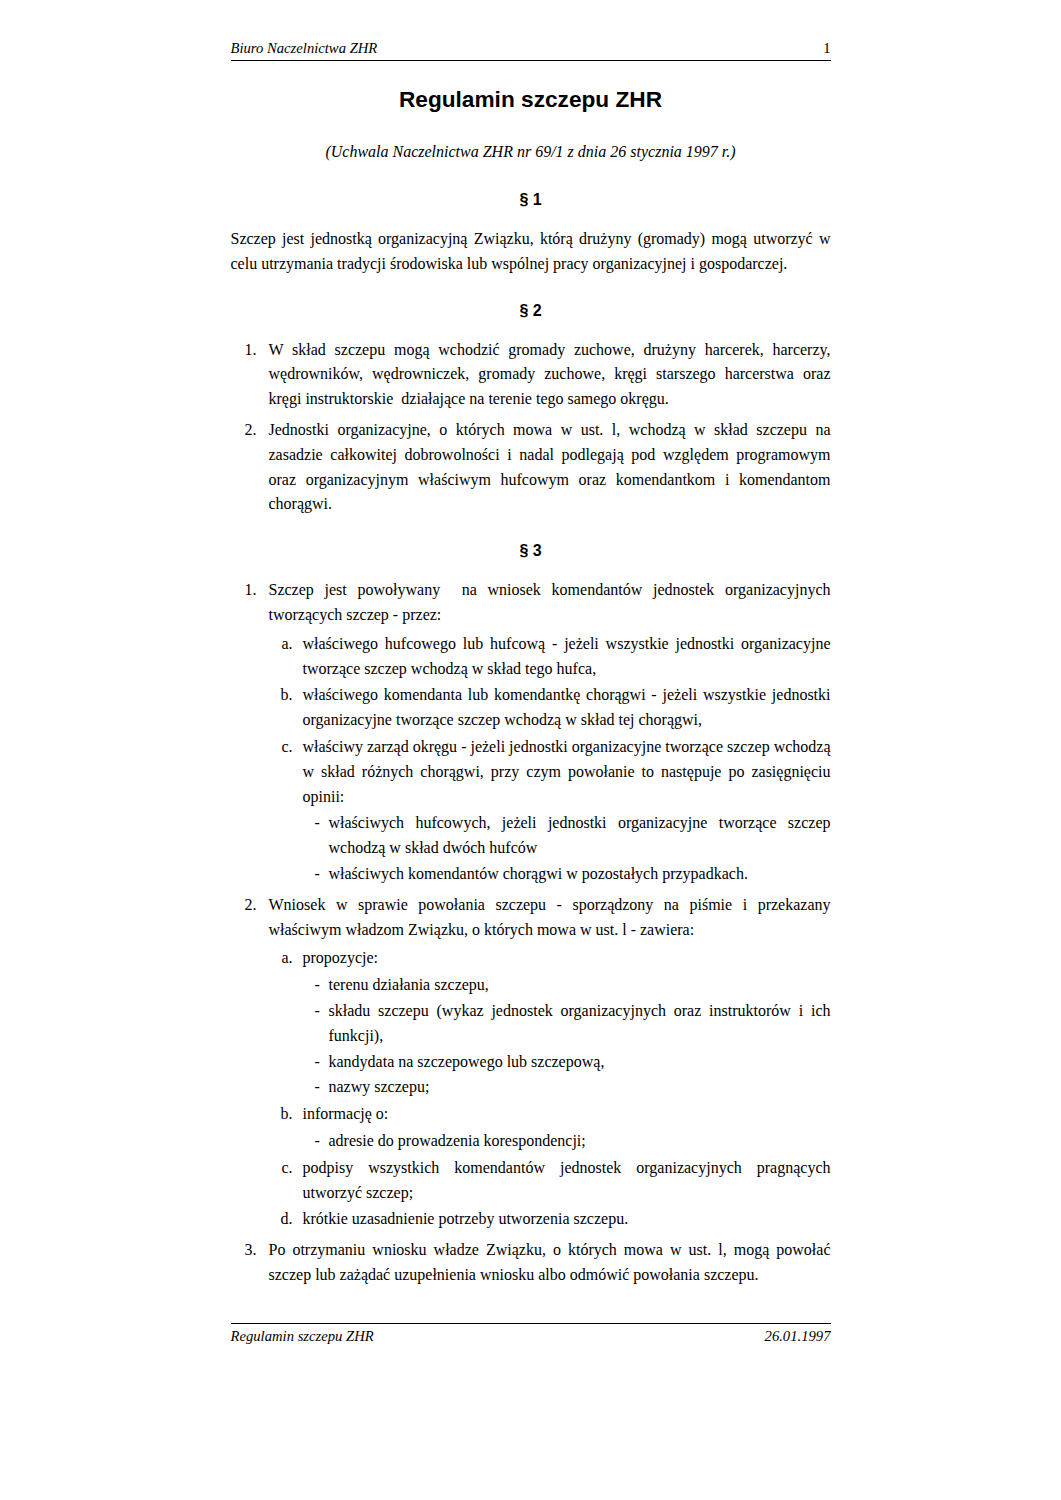Biuro Naczelnictwa ZHR 1
Regulamin szczepu ZHR
(Uchwala Naczelnictwa ZHR nr 69/1 z dnia 26 stycznia 1997 r.)
§ 1
Szczep jest jednostką organizacyjną Związku, którą drużyny (gromady) mogą utworzyć w celu utrzymania tradycji środowiska lub wspólnej pracy organizacyjnej i gospodarczej.
§ 2
W skład szczepu mogą wchodzić gromady zuchowe, drużyny harcerek, harcerzy, wędrowników, wędrowniczek, gromady zuchowe, kręgi starszego harcerstwa oraz kręgi instruktorskie działające na terenie tego samego okręgu.
Jednostki organizacyjne, o których mowa w ust. l, wchodzą w skład szczepu na zasadzie całkowitej dobrowolności i nadal podlegają pod względem programowym oraz organizacyjnym właściwym hufcowym oraz komendantkom i komendantom chorągwi.
§ 3
Szczep jest powoływany na wniosek komendantów jednostek organizacyjnych tworzących szczep - przez:
właściwego hufcowego lub hufcową - jeżeli wszystkie jednostki organizacyjne tworzące szczep wchodzą w skład tego hufca,
właściwego komendanta lub komendantkę chorągwi - jeżeli wszystkie jednostki organizacyjne tworzące szczep wchodzą w skład tej chorągwi,
właściwy zarząd okręgu - jeżeli jednostki organizacyjne tworzące szczep wchodzą w skład różnych chorągwi, przy czym powołanie to następuje po zasięgnięciu opinii:
właściwych hufcowych, jeżeli jednostki organizacyjne tworzące szczep wchodzą w skład dwóch hufców
właściwych komendantów chorągwi w pozostałych przypadkach.
Wniosek w sprawie powołania szczepu - sporządzony na piśmie i przekazany właściwym władzom Związku, o których mowa w ust. l - zawiera:
propozycje:
terenu działania szczepu,
składu szczepu (wykaz jednostek organizacyjnych oraz instruktorów i ich funkcji),
kandydata na szczepowego lub szczepową,
nazwy szczepu;
informację o:
adresie do prowadzenia korespondencji;
podpisy wszystkich komendantów jednostek organizacyjnych pragnących utworzyć szczep;
krótkie uzasadnienie potrzeby utworzenia szczepu.
Po otrzymaniu wniosku władze Związku, o których mowa w ust. l, mogą powołać szczep lub zażądać uzupełnienia wniosku albo odmówić powołania szczepu.
Regulamin szczepu ZHR 26.01.1997